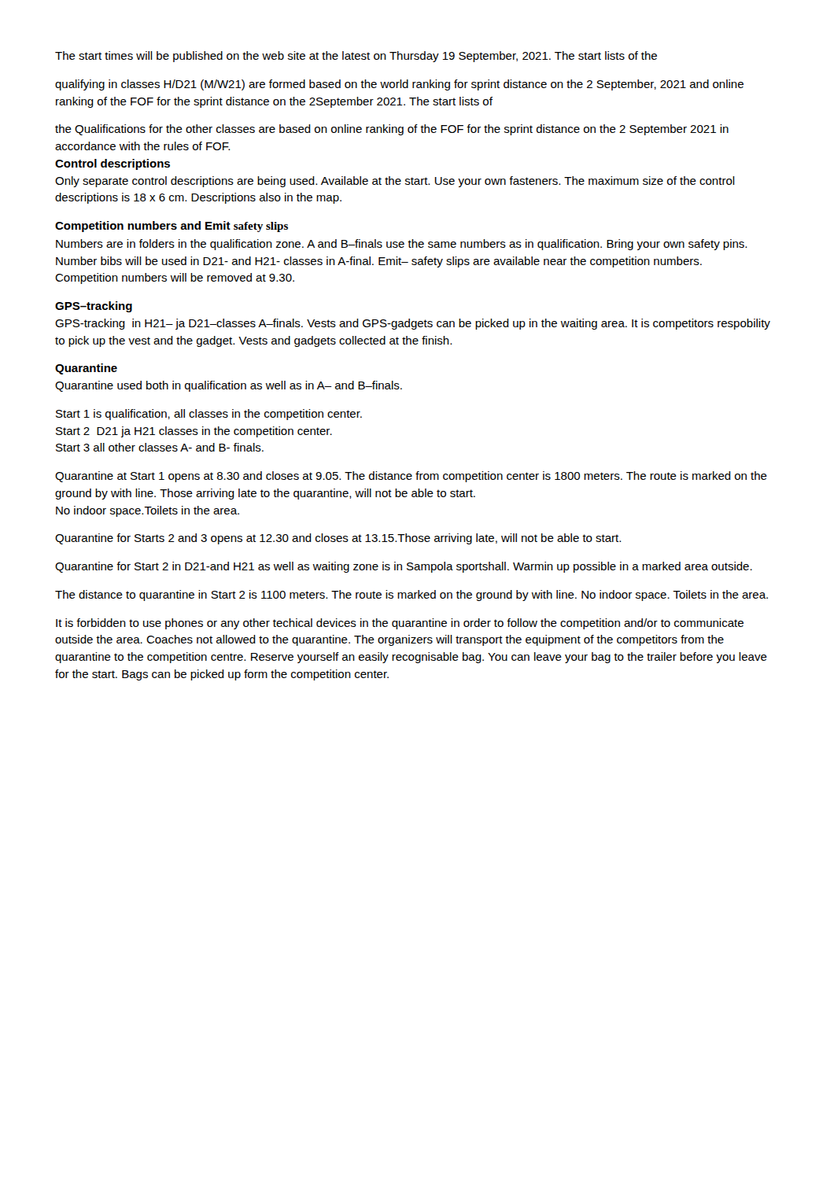The start times will be published on the web site at the latest on Thursday 19 September, 2021. The start lists of the
qualifying in classes H/D21 (M/W21) are formed based on the world ranking for sprint distance on the 2 September, 2021 and online ranking of the FOF for the sprint distance on the 2September 2021. The start lists of
the Qualifications for the other classes are based on online ranking of the FOF for the sprint distance on the 2 September 2021 in accordance with the rules of FOF.
Control descriptions
Only separate control descriptions are being used. Available at the start. Use your own fasteners. The maximum size of the control descriptions is 18 x 6 cm. Descriptions also in the map.
Competition numbers and Emit safety slips
Numbers are in folders in the qualification zone. A and B–finals use the same numbers as in qualification. Bring your own safety pins. Number bibs will be used in D21- and H21- classes in A-final. Emit– safety slips are available near the competition numbers.
Competition numbers will be removed at 9.30.
GPS–tracking
GPS-tracking in H21– ja D21–classes A–finals. Vests and GPS-gadgets can be picked up in the waiting area. It is competitors respobility to pick up the vest and the gadget. Vests and gadgets collected at the finish.
Quarantine
Quarantine used both in qualification as well as in A– and B–finals.
Start 1 is qualification, all classes in the competition center.
Start 2 D21 ja H21 classes in the competition center.
Start 3 all other classes A- and B- finals.
Quarantine at Start 1 opens at 8.30 and closes at 9.05. The distance from competition center is 1800 meters. The route is marked on the ground by with line. Those arriving late to the quarantine, will not be able to start.
No indoor space.Toilets in the area.
Quarantine for Starts 2 and 3 opens at 12.30 and closes at 13.15.Those arriving late, will not be able to start.
Quarantine for Start 2 in D21-and H21 as well as waiting zone is in Sampola sportshall. Warmin up possible in a marked area outside.
The distance to quarantine in Start 2 is 1100 meters. The route is marked on the ground by with line. No indoor space. Toilets in the area.
It is forbidden to use phones or any other techical devices in the quarantine in order to follow the competition and/or to communicate outside the area. Coaches not allowed to the quarantine. The organizers will transport the equipment of the competitors from the quarantine to the competition centre. Reserve yourself an easily recognisable bag. You can leave your bag to the trailer before you leave for the start. Bags can be picked up form the competition center.